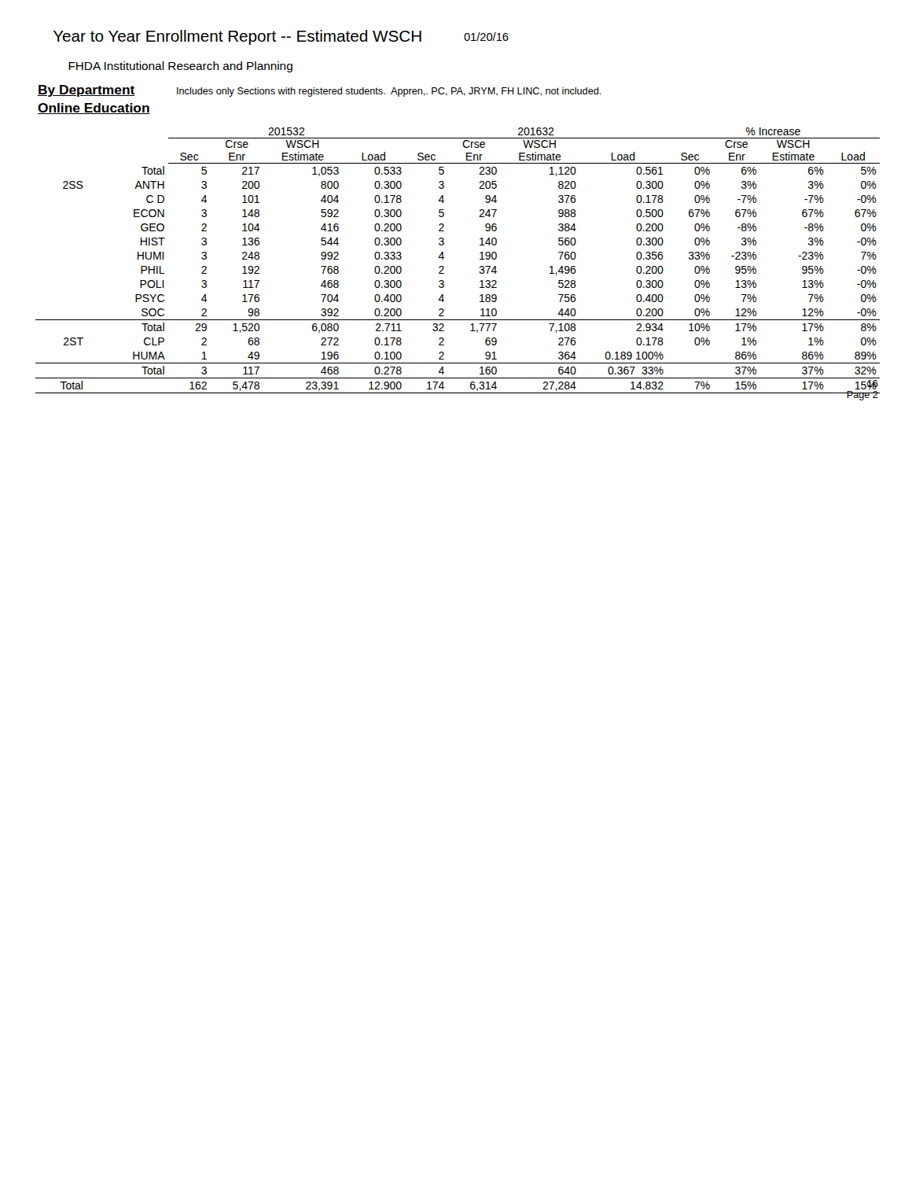Year to Year Enrollment Report -- Estimated WSCH
01/20/16
FHDA Institutional Research and Planning
By Department Includes only Sections with registered students. Appren,. PC, PA, JRYM, FH LINC, not included.
Online Education
| | | 201532 | 201632 | % Increase |
| | | | Crse | WSCH | | | Crse | WSCH | | | Crse | WSCH | |
| | | Sec | Enr | Estimate | Load | Sec | Enr | Estimate | Load | Sec | Enr | Estimate | Load |
| | Total | 5 | 217 | 1,053 | 0.533 | 5 | 230 | 1,120 | 0.561 | 0% | 6% | 6% | 5% |
| 2SS | ANTH | 3 | 200 | 800 | 0.300 | 3 | 205 | 820 | 0.300 | 0% | 3% | 3% | 0% |
| | C D | 4 | 101 | 404 | 0.178 | 4 | 94 | 376 | 0.178 | 0% | -7% | -7% | -0% |
| | ECON | 3 | 148 | 592 | 0.300 | 5 | 247 | 988 | 0.500 | 67% | 67% | 67% | 67% |
| | GEO | 2 | 104 | 416 | 0.200 | 2 | 96 | 384 | 0.200 | 0% | -8% | -8% | 0% |
| | HIST | 3 | 136 | 544 | 0.300 | 3 | 140 | 560 | 0.300 | 0% | 3% | 3% | -0% |
| | HUMI | 3 | 248 | 992 | 0.333 | 4 | 190 | 760 | 0.356 | 33% | -23% | -23% | 7% |
| | PHIL | 2 | 192 | 768 | 0.200 | 2 | 374 | 1,496 | 0.200 | 0% | 95% | 95% | -0% |
| | POLI | 3 | 117 | 468 | 0.300 | 3 | 132 | 528 | 0.300 | 0% | 13% | 13% | -0% |
| | PSYC | 4 | 176 | 704 | 0.400 | 4 | 189 | 756 | 0.400 | 0% | 7% | 7% | 0% |
| | SOC | 2 | 98 | 392 | 0.200 | 2 | 110 | 440 | 0.200 | 0% | 12% | 12% | -0% |
| | Total | 29 | 1,520 | 6,080 | 2.711 | 32 | 1,777 | 7,108 | 2.934 | 10% | 17% | 17% | 8% |
| 2ST | CLP | 2 | 68 | 272 | 0.178 | 2 | 69 | 276 | 0.178 | 0% | 1% | 1% | 0% |
| | HUMA | 1 | 49 | 196 | 0.100 | 2 | 91 | 364 | 0.189 100% | | 86% | 86% | 89% |
| | Total | 3 | 117 | 468 | 0.278 | 4 | 160 | 640 | 0.367 33% | | 37% | 37% | 32% |
| Total | | 162 | 5,478 | 23,391 | 12.900 | 174 | 6,314 | 27,284 | 14.832 | 7% | 15% | 17% | 15% |
16
Page 2